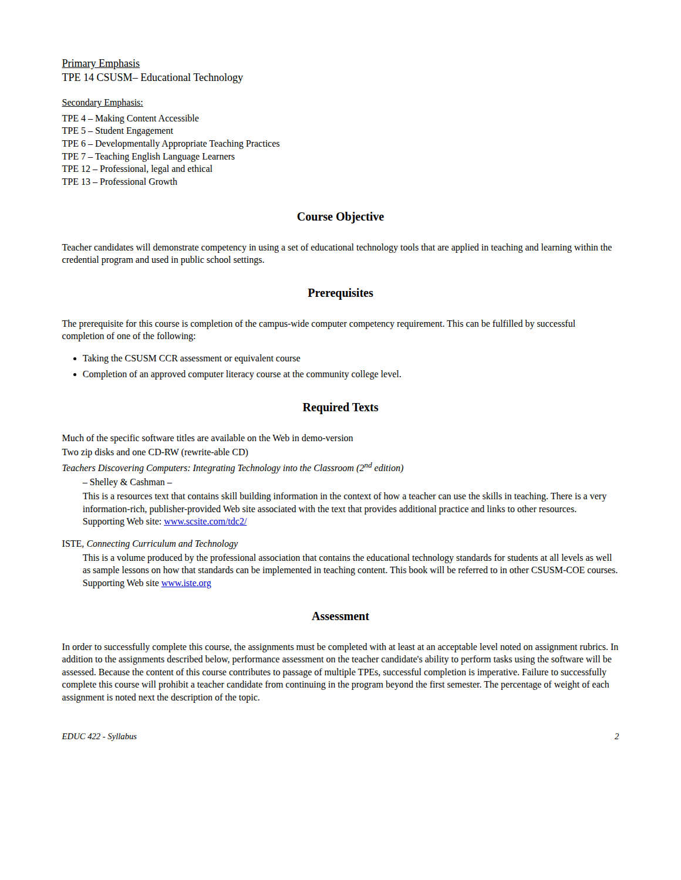Primary Emphasis
TPE 14 CSUSM– Educational Technology
Secondary Emphasis:
TPE 4 – Making Content Accessible
TPE 5 – Student Engagement
TPE 6 – Developmentally Appropriate Teaching Practices
TPE 7 – Teaching English Language Learners
TPE 12 – Professional, legal and ethical
TPE 13 – Professional Growth
Course Objective
Teacher candidates will demonstrate competency in using a set of educational technology tools that are applied in teaching and learning within the credential program and used in public school settings.
Prerequisites
The prerequisite for this course is completion of the campus-wide computer competency requirement. This can be fulfilled by successful completion of one of the following:
Taking the CSUSM CCR assessment or equivalent course
Completion of an approved computer literacy course at the community college level.
Required Texts
Much of the specific software titles are available on the Web in demo-version
Two zip disks and one CD-RW (rewrite-able CD)
Teachers Discovering Computers: Integrating Technology into the Classroom (2nd edition)
– Shelley & Cashman –
This is a resources text that contains skill building information in the context of how a teacher can use the skills in teaching. There is a very information-rich, publisher-provided Web site associated with the text that provides additional practice and links to other resources. Supporting Web site: www.scsite.com/tdc2/
ISTE, Connecting Curriculum and Technology
This is a volume produced by the professional association that contains the educational technology standards for students at all levels as well as sample lessons on how that standards can be implemented in teaching content. This book will be referred to in other CSUSM-COE courses. Supporting Web site www.iste.org
Assessment
In order to successfully complete this course, the assignments must be completed with at least at an acceptable level noted on assignment rubrics. In addition to the assignments described below, performance assessment on the teacher candidate's ability to perform tasks using the software will be assessed. Because the content of this course contributes to passage of multiple TPEs, successful completion is imperative. Failure to successfully complete this course will prohibit a teacher candidate from continuing in the program beyond the first semester. The percentage of weight of each assignment is noted next the description of the topic.
EDUC 422 - Syllabus 2